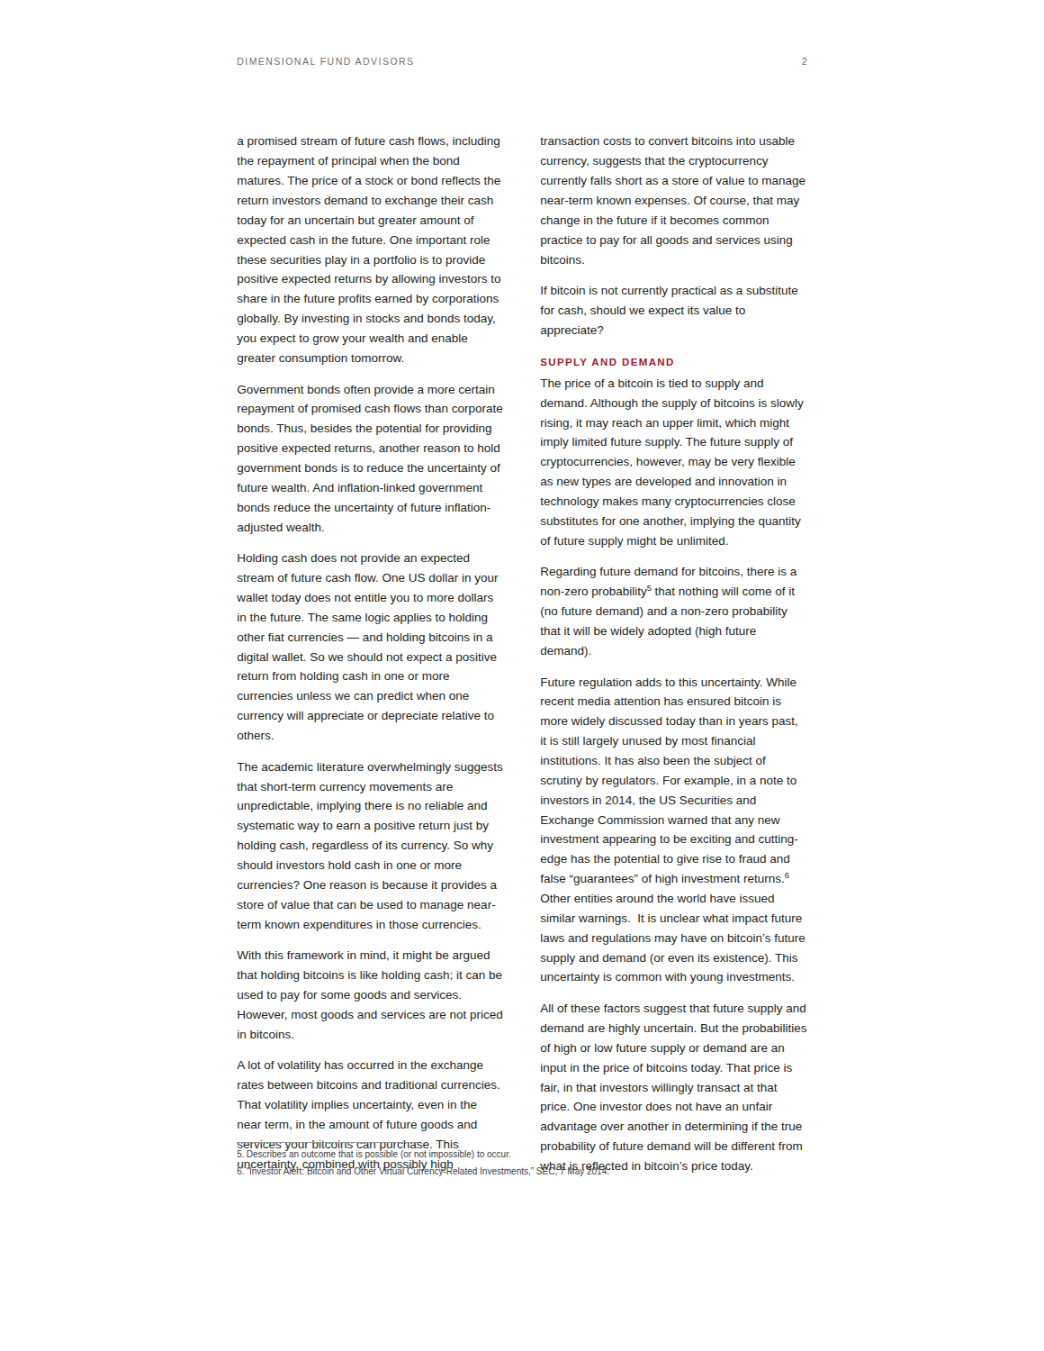Dimensional Fund Advisors 2
a promised stream of future cash flows, including the repayment of principal when the bond matures. The price of a stock or bond reflects the return investors demand to exchange their cash today for an uncertain but greater amount of expected cash in the future. One important role these securities play in a portfolio is to provide positive expected returns by allowing investors to share in the future profits earned by corporations globally. By investing in stocks and bonds today, you expect to grow your wealth and enable greater consumption tomorrow.
Government bonds often provide a more certain repayment of promised cash flows than corporate bonds. Thus, besides the potential for providing positive expected returns, another reason to hold government bonds is to reduce the uncertainty of future wealth. And inflation-linked government bonds reduce the uncertainty of future inflation-adjusted wealth.
Holding cash does not provide an expected stream of future cash flow. One US dollar in your wallet today does not entitle you to more dollars in the future. The same logic applies to holding other fiat currencies — and holding bitcoins in a digital wallet. So we should not expect a positive return from holding cash in one or more currencies unless we can predict when one currency will appreciate or depreciate relative to others.
The academic literature overwhelmingly suggests that short-term currency movements are unpredictable, implying there is no reliable and systematic way to earn a positive return just by holding cash, regardless of its currency. So why should investors hold cash in one or more currencies? One reason is because it provides a store of value that can be used to manage near-term known expenditures in those currencies.
With this framework in mind, it might be argued that holding bitcoins is like holding cash; it can be used to pay for some goods and services. However, most goods and services are not priced in bitcoins.
A lot of volatility has occurred in the exchange rates between bitcoins and traditional currencies. That volatility implies uncertainty, even in the near term, in the amount of future goods and services your bitcoins can purchase. This uncertainty, combined with possibly high transaction costs to convert bitcoins into usable currency, suggests that the cryptocurrency currently falls short as a store of value to manage near-term known expenses. Of course, that may change in the future if it becomes common practice to pay for all goods and services using bitcoins.
If bitcoin is not currently practical as a substitute for cash, should we expect its value to appreciate?
Supply and Demand
The price of a bitcoin is tied to supply and demand. Although the supply of bitcoins is slowly rising, it may reach an upper limit, which might imply limited future supply. The future supply of cryptocurrencies, however, may be very flexible as new types are developed and innovation in technology makes many cryptocurrencies close substitutes for one another, implying the quantity of future supply might be unlimited.
Regarding future demand for bitcoins, there is a non-zero probability5 that nothing will come of it (no future demand) and a non-zero probability that it will be widely adopted (high future demand).
Future regulation adds to this uncertainty. While recent media attention has ensured bitcoin is more widely discussed today than in years past, it is still largely unused by most financial institutions. It has also been the subject of scrutiny by regulators. For example, in a note to investors in 2014, the US Securities and Exchange Commission warned that any new investment appearing to be exciting and cutting-edge has the potential to give rise to fraud and false “guarantees” of high investment returns.6 Other entities around the world have issued similar warnings. It is unclear what impact future laws and regulations may have on bitcoin’s future supply and demand (or even its existence). This uncertainty is common with young investments.
All of these factors suggest that future supply and demand are highly uncertain. But the probabilities of high or low future supply or demand are an input in the price of bitcoins today. That price is fair, in that investors willingly transact at that price. One investor does not have an unfair advantage over another in determining if the true probability of future demand will be different from what is reflected in bitcoin’s price today.
5. Describes an outcome that is possible (or not impossible) to occur.
6.“Investor Alert: Bitcoin and Other Virtual Currency-Related Investments,” SEC, 7 May 2014.